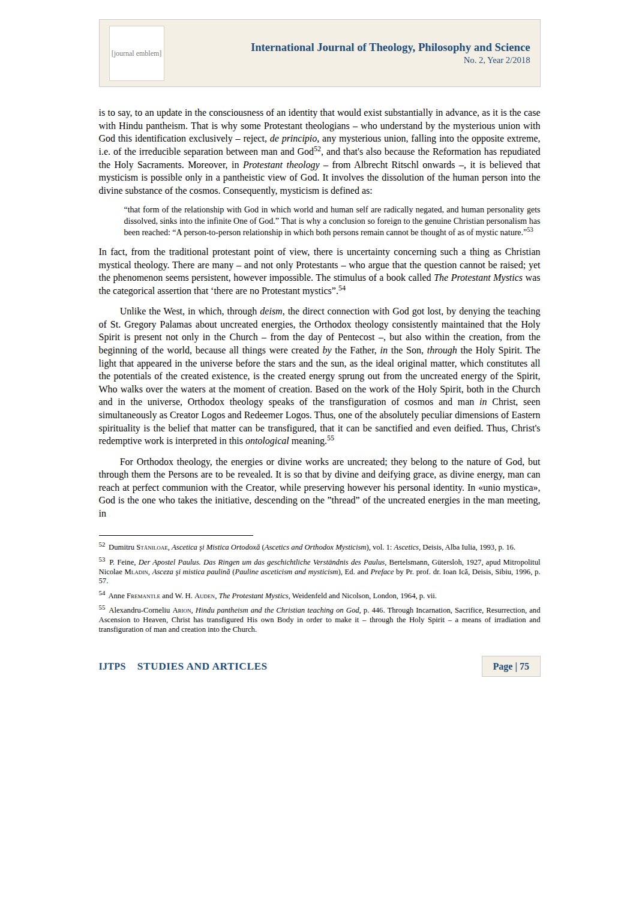[journal emblem]
International Journal of Theology, Philosophy and Science
No. 2, Year 2/2018
is to say, to an update in the consciousness of an identity that would exist substantially in advance, as it is the case with Hindu pantheism. That is why some Protestant theologians – who understand by the mysterious union with God this identification exclusively – reject, de principio, any mysterious union, falling into the opposite extreme, i.e. of the irreducible separation between man and God52, and that's also because the Reformation has repudiated the Holy Sacraments. Moreover, in Protestant theology – from Albrecht Ritschl onwards –, it is believed that mysticism is possible only in a pantheistic view of God. It involves the dissolution of the human person into the divine substance of the cosmos. Consequently, mysticism is defined as:
“that form of the relationship with God in which world and human self are radically negated, and human personality gets dissolved, sinks into the infinite One of God.” That is why a conclusion so foreign to the genuine Christian personalism has been reached: “A person-to-person relationship in which both persons remain cannot be thought of as of mystic nature.”53
In fact, from the traditional protestant point of view, there is uncertainty concerning such a thing as Christian mystical theology. There are many – and not only Protestants – who argue that the question cannot be raised; yet the phenomenon seems persistent, however impossible. The stimulus of a book called The Protestant Mystics was the categorical assertion that ‘there are no Protestant mystics”.54
Unlike the West, in which, through deism, the direct connection with God got lost, by denying the teaching of St. Gregory Palamas about uncreated energies, the Orthodox theology consistently maintained that the Holy Spirit is present not only in the Church – from the day of Pentecost –, but also within the creation, from the beginning of the world, because all things were created by the Father, in the Son, through the Holy Spirit. The light that appeared in the universe before the stars and the sun, as the ideal original matter, which constitutes all the potentials of the created existence, is the created energy sprung out from the uncreated energy of the Spirit, Who walks over the waters at the moment of creation. Based on the work of the Holy Spirit, both in the Church and in the universe, Orthodox theology speaks of the transfiguration of cosmos and man in Christ, seen simultaneously as Creator Logos and Redeemer Logos. Thus, one of the absolutely peculiar dimensions of Eastern spirituality is the belief that matter can be transfigured, that it can be sanctified and even deified. Thus, Christ's redemptive work is interpreted in this ontological meaning.55
For Orthodox theology, the energies or divine works are uncreated; they belong to the nature of God, but through them the Persons are to be revealed. It is so that by divine and deifying grace, as divine energy, man can reach at perfect communion with the Creator, while preserving however his personal identity. In «unio mystica», God is the one who takes the initiative, descending on the ”thread” of the uncreated energies in the man meeting, in
52 Dumitru Stăniloae, Ascetica şi Mistica Ortodoxă (Ascetics and Orthodox Mysticism), vol. 1: Ascetics, Deisis, Alba Iulia, 1993, p. 16.
53 P. Feine, Der Apostel Paulus. Das Ringen um das geschichtliche Verständnis des Paulus, Bertelsmann, Gütersloh, 1927, apud Mitropolitul Nicolae Mladin, Asceza şi mistica paulină (Pauline asceticism and mysticism), Ed. and Preface by Pr. prof. dr. Ioan Ică, Deisis, Sibiu, 1996, p. 57.
54 Anne Fremantle and W. H. Auden, The Protestant Mystics, Weidenfeld and Nicolson, London, 1964, p. vii.
55 Alexandru-Corneliu Arion, Hindu pantheism and the Christian teaching on God, p. 446. Through Incarnation, Sacrifice, Resurrection, and Ascension to Heaven, Christ has transfigured His own Body in order to make it – through the Holy Spirit – a means of irradiation and transfiguration of man and creation into the Church.
IJTPS STUDIES AND ARTICLES
Page | 75